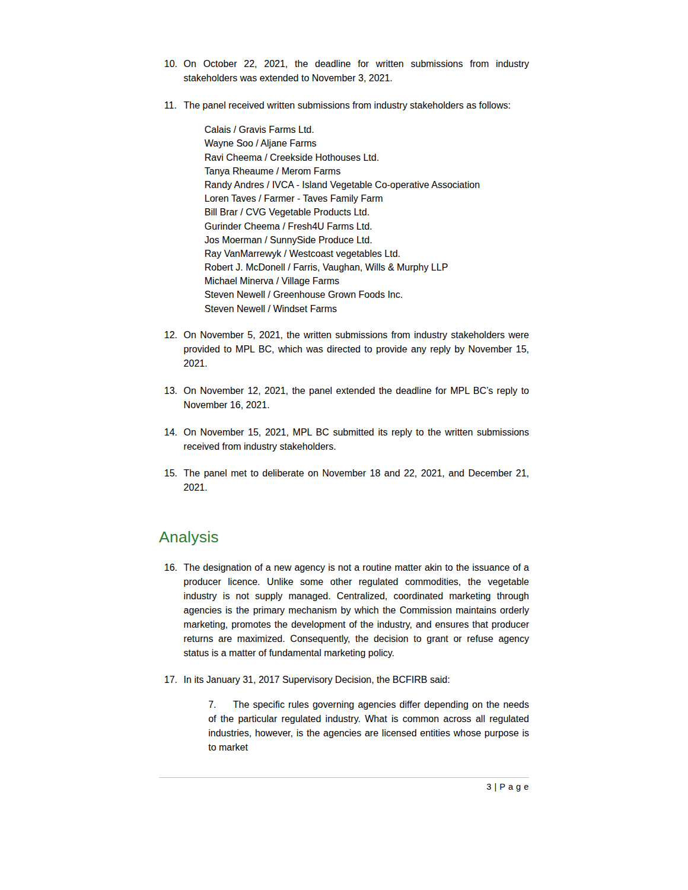On October 22, 2021, the deadline for written submissions from industry stakeholders was extended to November 3, 2021.
The panel received written submissions from industry stakeholders as follows:
Calais / Gravis Farms Ltd.
Wayne Soo / Aljane Farms
Ravi Cheema / Creekside Hothouses Ltd.
Tanya Rheaume / Merom Farms
Randy Andres / IVCA - Island Vegetable Co-operative Association
Loren Taves / Farmer - Taves Family Farm
Bill Brar / CVG Vegetable Products Ltd.
Gurinder Cheema / Fresh4U Farms Ltd.
Jos Moerman / SunnySide Produce Ltd.
Ray VanMarrewyk / Westcoast vegetables Ltd.
Robert J. McDonell / Farris, Vaughan, Wills & Murphy LLP
Michael Minerva / Village Farms
Steven Newell / Greenhouse Grown Foods Inc.
Steven Newell / Windset Farms
On November 5, 2021, the written submissions from industry stakeholders were provided to MPL BC, which was directed to provide any reply by November 15, 2021.
On November 12, 2021, the panel extended the deadline for MPL BC’s reply to November 16, 2021.
On November 15, 2021, MPL BC submitted its reply to the written submissions received from industry stakeholders.
The panel met to deliberate on November 18 and 22, 2021, and December 21, 2021.
Analysis
The designation of a new agency is not a routine matter akin to the issuance of a producer licence. Unlike some other regulated commodities, the vegetable industry is not supply managed. Centralized, coordinated marketing through agencies is the primary mechanism by which the Commission maintains orderly marketing, promotes the development of the industry, and ensures that producer returns are maximized. Consequently, the decision to grant or refuse agency status is a matter of fundamental marketing policy.
In its January 31, 2017 Supervisory Decision, the BCFIRB said:
7. The specific rules governing agencies differ depending on the needs of the particular regulated industry. What is common across all regulated industries, however, is the agencies are licensed entities whose purpose is to market
3 | P a g e